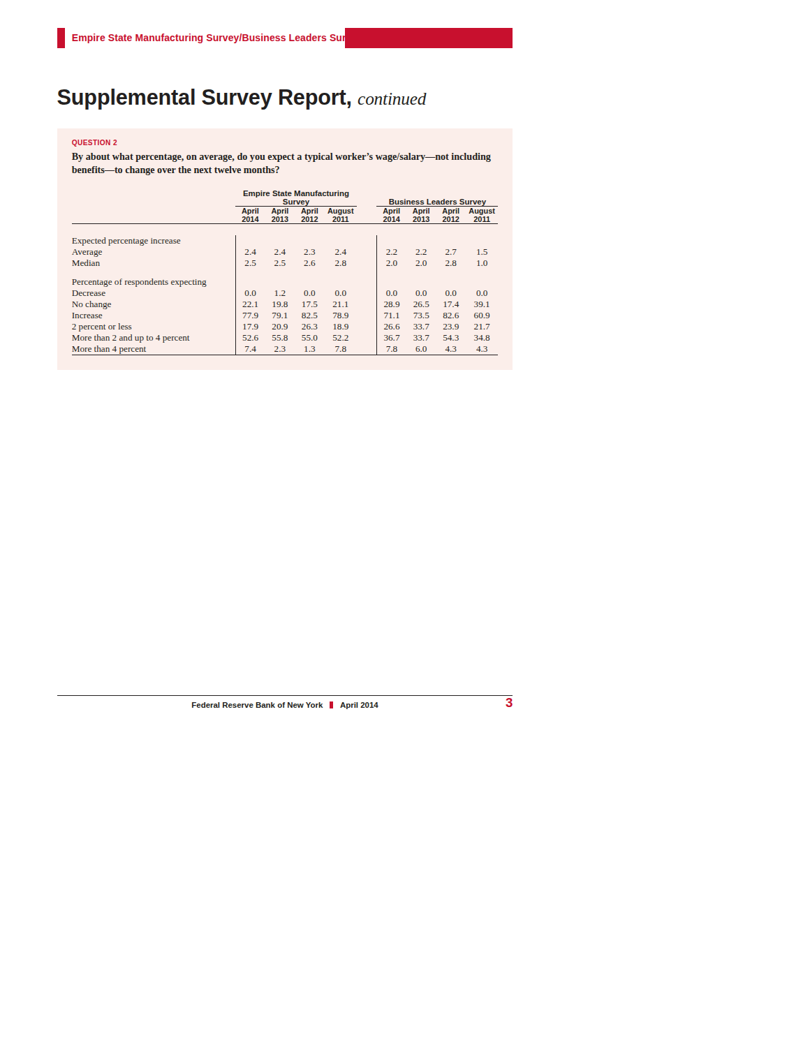Empire State Manufacturing Survey/Business Leaders Survey
Supplemental Survey Report, continued
QUESTION 2
By about what percentage, on average, do you expect a typical worker’s wage/salary—not including benefits—to change over the next twelve months?
| | | Empire State Manufacturing Survey | | Business Leaders Survey |
| | | April 2014 | April 2013 | April 2012 | August 2011 | | April 2014 | April 2013 | April 2012 | August 2011 |
| Expected percentage increase | | | | | | | | | | |
| Average | | 2.4 | 2.4 | 2.3 | 2.4 | | 2.2 | 2.2 | 2.7 | 1.5 |
| Median | | 2.5 | 2.5 | 2.6 | 2.8 | | 2.0 | 2.0 | 2.8 | 1.0 |
| Percentage of respondents expecting | | | | | | | | | | |
| Decrease | | 0.0 | 1.2 | 0.0 | 0.0 | | 0.0 | 0.0 | 0.0 | 0.0 |
| No change | | 22.1 | 19.8 | 17.5 | 21.1 | | 28.9 | 26.5 | 17.4 | 39.1 |
| Increase | | 77.9 | 79.1 | 82.5 | 78.9 | | 71.1 | 73.5 | 82.6 | 60.9 |
| 2 percent or less | | 17.9 | 20.9 | 26.3 | 18.9 | | 26.6 | 33.7 | 23.9 | 21.7 |
| More than 2 and up to 4 percent | | 52.6 | 55.8 | 55.0 | 52.2 | | 36.7 | 33.7 | 54.3 | 34.8 |
| More than 4 percent | | 7.4 | 2.3 | 1.3 | 7.8 | | 7.8 | 6.0 | 4.3 | 4.3 |
Federal Reserve Bank of New York April 2014 3